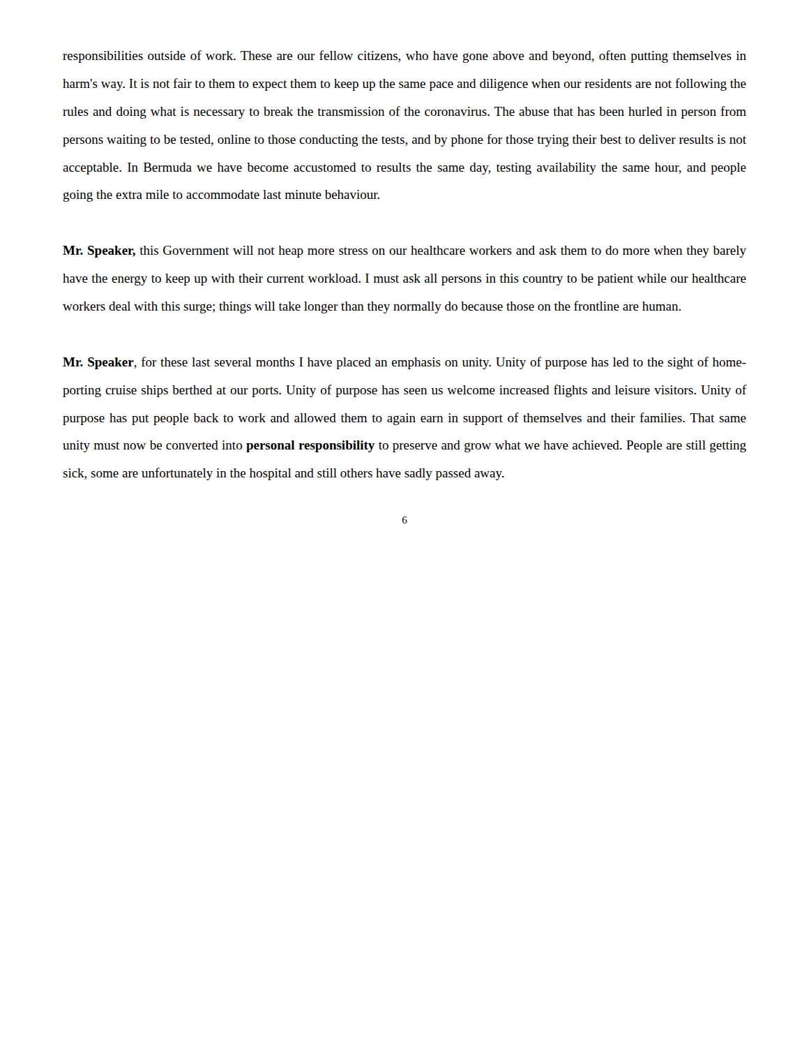responsibilities outside of work. These are our fellow citizens, who have gone above and beyond, often putting themselves in harm's way. It is not fair to them to expect them to keep up the same pace and diligence when our residents are not following the rules and doing what is necessary to break the transmission of the coronavirus. The abuse that has been hurled in person from persons waiting to be tested, online to those conducting the tests, and by phone for those trying their best to deliver results is not acceptable. In Bermuda we have become accustomed to results the same day, testing availability the same hour, and people going the extra mile to accommodate last minute behaviour.
Mr. Speaker, this Government will not heap more stress on our healthcare workers and ask them to do more when they barely have the energy to keep up with their current workload. I must ask all persons in this country to be patient while our healthcare workers deal with this surge; things will take longer than they normally do because those on the frontline are human.
Mr. Speaker, for these last several months I have placed an emphasis on unity. Unity of purpose has led to the sight of home-porting cruise ships berthed at our ports. Unity of purpose has seen us welcome increased flights and leisure visitors. Unity of purpose has put people back to work and allowed them to again earn in support of themselves and their families. That same unity must now be converted into personal responsibility to preserve and grow what we have achieved. People are still getting sick, some are unfortunately in the hospital and still others have sadly passed away.
6